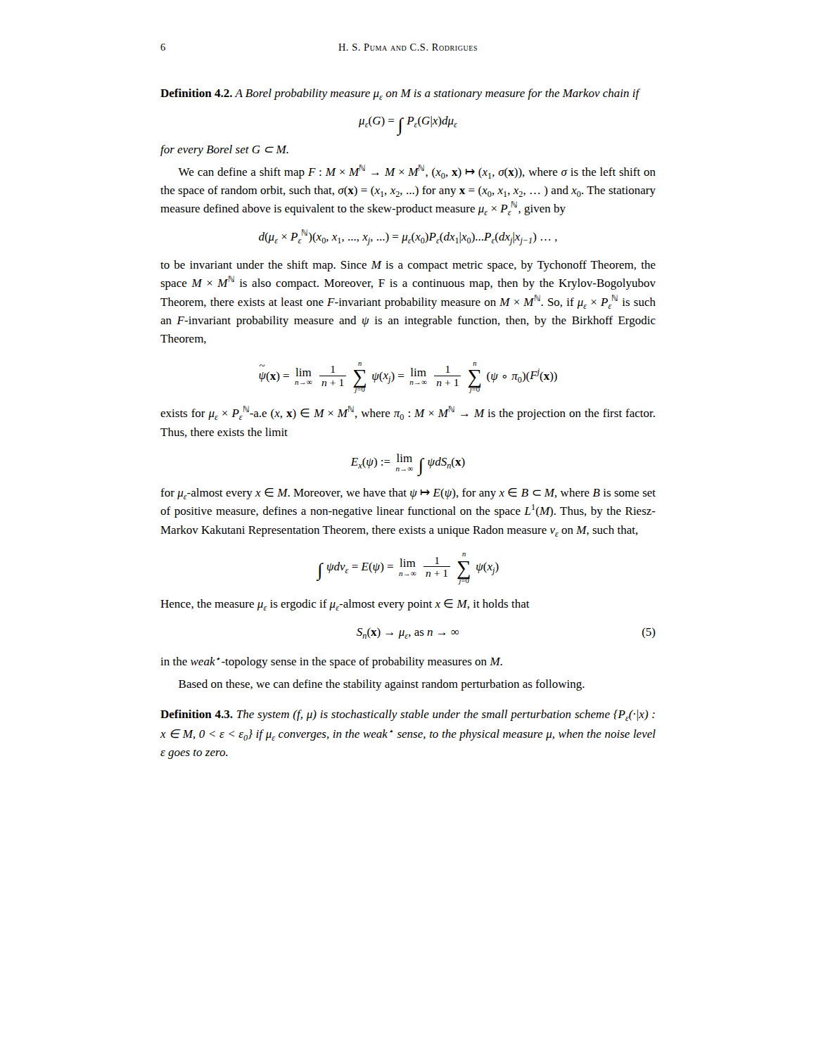6 H. S. Puma and C.S. Rodrigues 6
Definition 4.2. A Borel probability measure με on M is a stationary measure for the Markov chain if
με(G) = ∫ Pε(G|x)dμε
for every Borel set G ⊂ M.
We can define a shift map F : M × Mℕ → M × Mℕ, (x0, x) ↦ (x1, σ(x)), where σ is the left shift on the space of random orbit, such that, σ(x) = (x1, x2, ...) for any x = (x0, x1, x2, … ) and x0. The stationary measure defined above is equivalent to the skew-product measure με × Pεℕ, given by
d(με × Pεℕ)(x0, x1, ..., xj, ...) = με(x0)Pε(dx1|x0)...Pε(dxj|xj−1) … ,
to be invariant under the shift map. Since M is a compact metric space, by Tychonoff Theorem, the space M × Mℕ is also compact. Moreover, F is a continuous map, then by the Krylov-Bogolyubov Theorem, there exists at least one F-invariant probability measure on M × Mℕ. So, if με × Pεℕ is such an F-invariant probability measure and ψ is an integrable function, then, by the Birkhoff Ergodic Theorem,
~ψ(x) = lim n→∞ 1 n + 1 n∑j=0 ψ(xj) = lim n→∞ 1 n + 1 n∑j=0 (ψ ∘ π0)(Fj(x))
exists for με × Pεℕ-a.e (x, x) ∈ M × Mℕ, where π0 : M × Mℕ → M is the projection on the first factor. Thus, there exists the limit
Ex(ψ) := lim n→∞ ∫ ψdSn(x)
for με-almost every x ∈ M. Moreover, we have that ψ ↦ E(ψ), for any x ∈ B ⊂ M, where B is some set of positive measure, defines a non-negative linear functional on the space L1(M). Thus, by the Riesz-Markov Kakutani Representation Theorem, there exists a unique Radon measure νε on M, such that,
∫ ψdνε = E(ψ) = lim n→∞ 1 n + 1 n∑j=0 ψ(xj)
Hence, the measure με is ergodic if με-almost every point x ∈ M, it holds that
Sn(x) → με, as n → ∞ (5)
in the weak⋆-topology sense in the space of probability measures on M.
Based on these, we can define the stability against random perturbation as following.
Definition 4.3. The system (f, μ) is stochastically stable under the small perturbation scheme {Pε(·|x) : x ∈ M, 0 < ε < ε0} if με converges, in the weak⋆ sense, to the physical measure μ, when the noise level ε goes to zero.